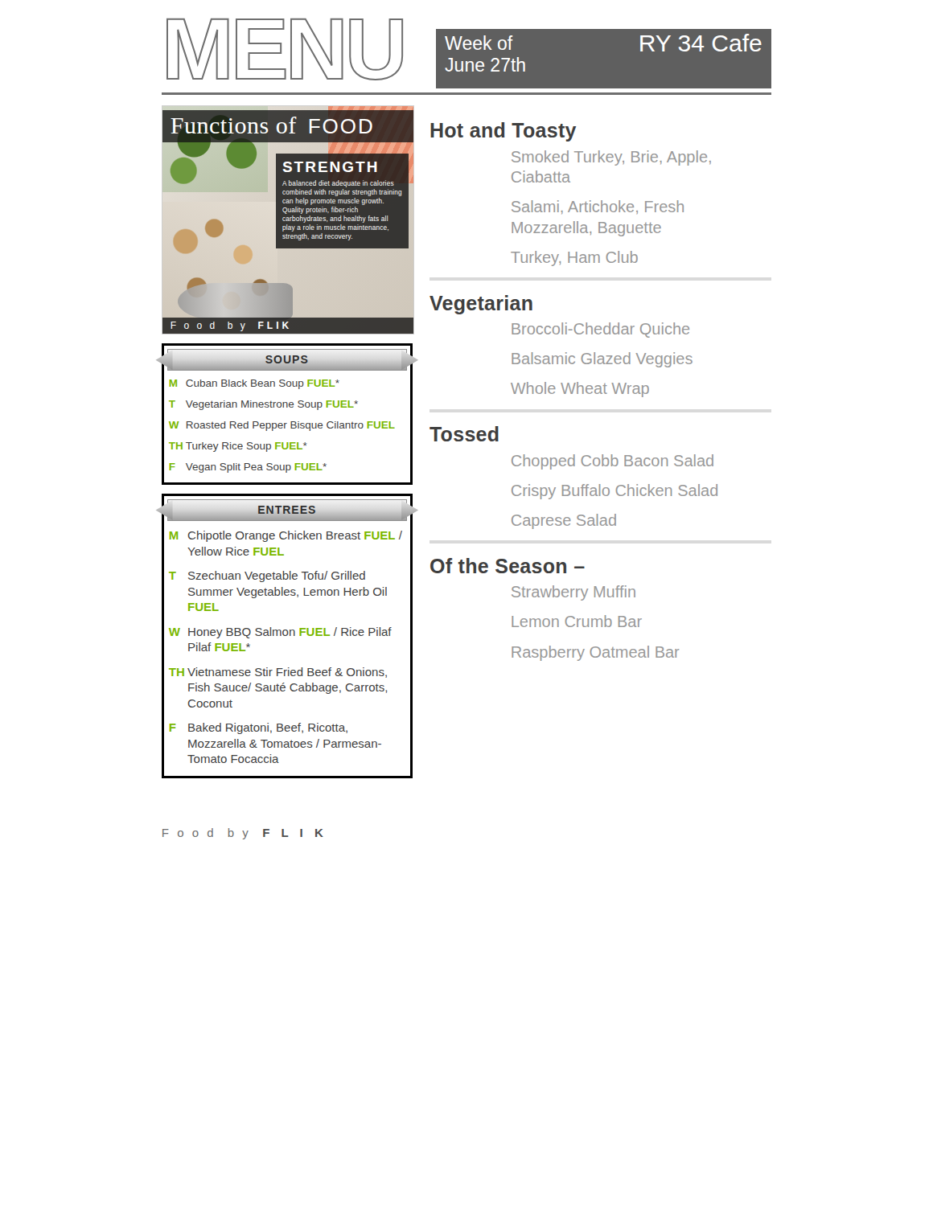Week of
June 27th
RY 34 Cafe
MENU
Functions of FOOD
STRENGTH
A balanced diet adequate in calories combined with regular strength training can help promote muscle growth.
Quality protein, fiber-rich carbohydrates, and healthy fats all play a role in muscle maintenance, strength, and recovery.
F o o d b y FLIK
SOUPS
MCuban Black Bean Soup FUEL*
TVegetarian Minestrone Soup FUEL*
WRoasted Red Pepper Bisque Cilantro FUEL
THTurkey Rice Soup FUEL*
FVegan Split Pea Soup FUEL*
ENTREES
MChipotle Orange Chicken Breast FUEL / Yellow Rice FUEL
TSzechuan Vegetable Tofu/ Grilled Summer Vegetables, Lemon Herb Oil FUEL
WHoney BBQ Salmon FUEL / Rice Pilaf Pilaf FUEL*
THVietnamese Stir Fried Beef & Onions, Fish Sauce/ Sauté Cabbage, Carrots, Coconut
FBaked Rigatoni, Beef, Ricotta, Mozzarella & Tomatoes / Parmesan-Tomato Focaccia
Hot and Toasty
Smoked Turkey, Brie, Apple, Ciabatta
Salami, Artichoke, Fresh Mozzarella, Baguette
Turkey, Ham Club
Vegetarian
Broccoli-Cheddar Quiche
Balsamic Glazed Veggies
Whole Wheat Wrap
Tossed
Chopped Cobb Bacon Salad
Crispy Buffalo Chicken Salad
Caprese Salad
Of the Season –
Strawberry Muffin
Lemon Crumb Bar
Raspberry Oatmeal Bar
F o o d b y F L I K